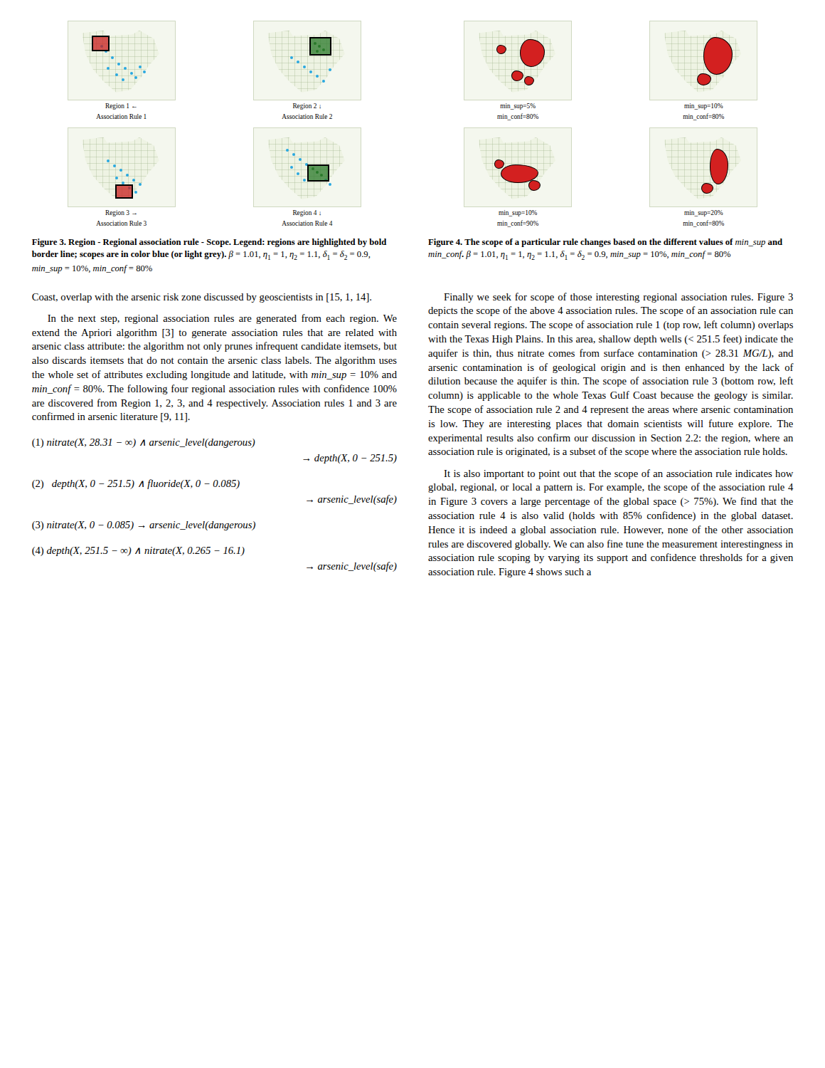Region 1 ← Association Rule 1
Region 2 ↓ Association Rule 2
Region 3 → Association Rule 3
Region 4 ↓ Association Rule 4
Figure 3. Region - Regional association rule - Scope. Legend: regions are highlighted by bold border line; scopes are in color blue (or light grey). β = 1.01, η1 = 1, η2 = 1.1, δ1 = δ2 = 0.9, min_sup = 10%, min_conf = 80%
min_sup=5% min_conf=80%
min_sup=10% min_conf=80%
min_sup=10% min_conf=90%
min_sup=20% min_conf=80%
Figure 4. The scope of a particular rule changes based on the different values of min_sup and min_conf. β = 1.01, η1 = 1, η2 = 1.1, δ1 = δ2 = 0.9, min_sup = 10%, min_conf = 80%
Coast, overlap with the arsenic risk zone discussed by geoscientists in [15, 1, 14].
In the next step, regional association rules are generated from each region. We extend the Apriori algorithm [3] to generate association rules that are related with arsenic class attribute: the algorithm not only prunes infrequent candidate itemsets, but also discards itemsets that do not contain the arsenic class labels. The algorithm uses the whole set of attributes excluding longitude and latitude, with min_sup = 10% and min_conf = 80%. The following four regional association rules with confidence 100% are discovered from Region 1, 2, 3, and 4 respectively. Association rules 1 and 3 are confirmed in arsenic literature [9, 11].
(1) nitrate(X, 28.31 − ∞) ∧ arsenic_level(dangerous) → depth(X, 0 − 251.5)
(2) depth(X, 0 − 251.5) ∧ fluoride(X, 0 − 0.085) → arsenic_level(safe)
(3) nitrate(X, 0 − 0.085) → arsenic_level(dangerous)
(4) depth(X, 251.5 − ∞) ∧ nitrate(X, 0.265 − 16.1) → arsenic_level(safe)
Finally we seek for scope of those interesting regional association rules. Figure 3 depicts the scope of the above 4 association rules. The scope of an association rule can contain several regions. The scope of association rule 1 (top row, left column) overlaps with the Texas High Plains. In this area, shallow depth wells (< 251.5 feet) indicate the aquifer is thin, thus nitrate comes from surface contamination (> 28.31 MG/L), and arsenic contamination is of geological origin and is then enhanced by the lack of dilution because the aquifer is thin. The scope of association rule 3 (bottom row, left column) is applicable to the whole Texas Gulf Coast because the geology is similar. The scope of association rule 2 and 4 represent the areas where arsenic contamination is low. They are interesting places that domain scientists will future explore. The experimental results also confirm our discussion in Section 2.2: the region, where an association rule is originated, is a subset of the scope where the association rule holds.
It is also important to point out that the scope of an association rule indicates how global, regional, or local a pattern is. For example, the scope of the association rule 4 in Figure 3 covers a large percentage of the global space (> 75%). We find that the association rule 4 is also valid (holds with 85% confidence) in the global dataset. Hence it is indeed a global association rule. However, none of the other association rules are discovered globally. We can also fine tune the measurement interestingness in association rule scoping by varying its support and confidence thresholds for a given association rule. Figure 4 shows such a